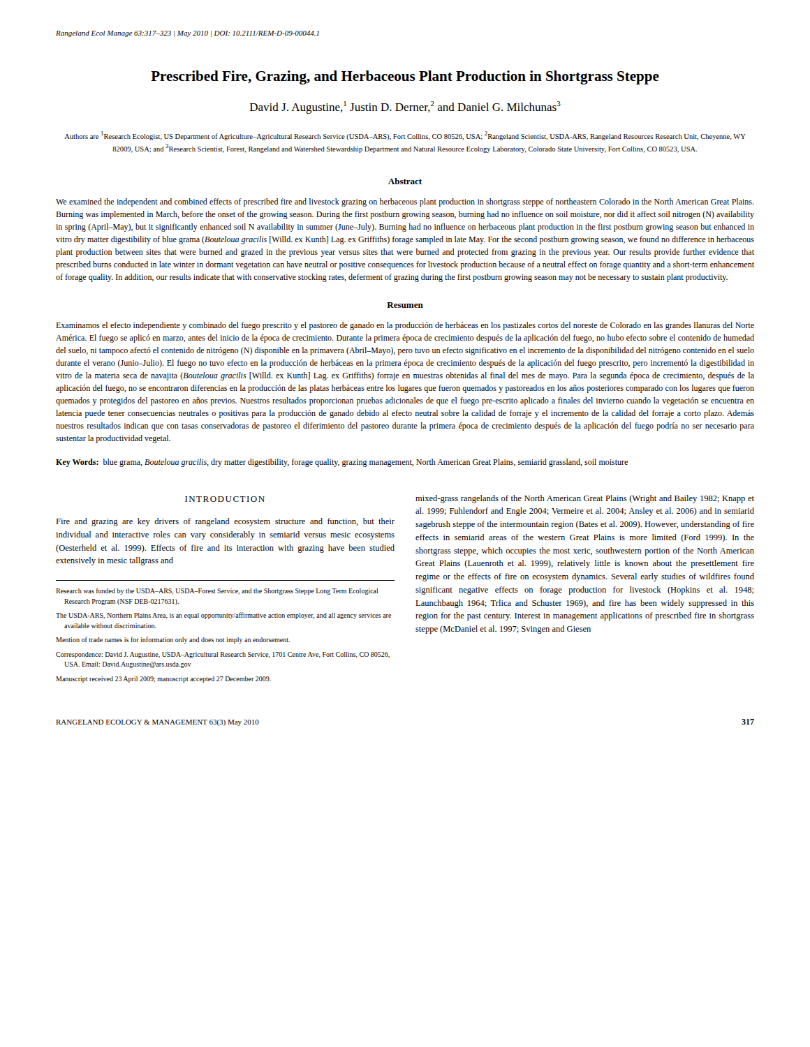Rangeland Ecol Manage 63:317–323 | May 2010 | DOI: 10.2111/REM-D-09-00044.1
Prescribed Fire, Grazing, and Herbaceous Plant Production in Shortgrass Steppe
David J. Augustine,1 Justin D. Derner,2 and Daniel G. Milchunas3
Authors are 1Research Ecologist, US Department of Agriculture–Agricultural Research Service (USDA–ARS), Fort Collins, CO 80526, USA; 2Rangeland Scientist, USDA-ARS, Rangeland Resources Research Unit, Cheyenne, WY 82009, USA; and 3Research Scientist, Forest, Rangeland and Watershed Stewardship Department and Natural Resource Ecology Laboratory, Colorado State University, Fort Collins, CO 80523, USA.
Abstract
We examined the independent and combined effects of prescribed fire and livestock grazing on herbaceous plant production in shortgrass steppe of northeastern Colorado in the North American Great Plains. Burning was implemented in March, before the onset of the growing season. During the first postburn growing season, burning had no influence on soil moisture, nor did it affect soil nitrogen (N) availability in spring (April–May), but it significantly enhanced soil N availability in summer (June–July). Burning had no influence on herbaceous plant production in the first postburn growing season but enhanced in vitro dry matter digestibility of blue grama (Bouteloua gracilis [Willd. ex Kunth] Lag. ex Griffiths) forage sampled in late May. For the second postburn growing season, we found no difference in herbaceous plant production between sites that were burned and grazed in the previous year versus sites that were burned and protected from grazing in the previous year. Our results provide further evidence that prescribed burns conducted in late winter in dormant vegetation can have neutral or positive consequences for livestock production because of a neutral effect on forage quantity and a short-term enhancement of forage quality. In addition, our results indicate that with conservative stocking rates, deferment of grazing during the first postburn growing season may not be necessary to sustain plant productivity.
Resumen
Examinamos el efecto independiente y combinado del fuego prescrito y el pastoreo de ganado en la producción de herbáceas en los pastizales cortos del noreste de Colorado en las grandes llanuras del Norte América. El fuego se aplicó en marzo, antes del inicio de la época de crecimiento. Durante la primera época de crecimiento después de la aplicación del fuego, no hubo efecto sobre el contenido de humedad del suelo, ni tampoco afectó el contenido de nitrógeno (N) disponible en la primavera (Abril–Mayo), pero tuvo un efecto significativo en el incremento de la disponibilidad del nitrógeno contenido en el suelo durante el verano (Junio–Julio). El fuego no tuvo efecto en la producción de herbáceas en la primera época de crecimiento después de la aplicación del fuego prescrito, pero incrementó la digestibilidad in vitro de la materia seca de navajita (Bouteloua gracilis [Willd. ex Kunth] Lag. ex Griffiths) forraje en muestras obtenidas al final del mes de mayo. Para la segunda época de crecimiento, después de la aplicación del fuego, no se encontraron diferencias en la producción de las platas herbáceas entre los lugares que fueron quemados y pastoreados en los años posteriores comparado con los lugares que fueron quemados y protegidos del pastoreo en años previos. Nuestros resultados proporcionan pruebas adicionales de que el fuego pre-escrito aplicado a finales del invierno cuando la vegetación se encuentra en latencia puede tener consecuencias neutrales o positivas para la producción de ganado debido al efecto neutral sobre la calidad de forraje y el incremento de la calidad del forraje a corto plazo. Además nuestros resultados indican que con tasas conservadoras de pastoreo el diferimiento del pastoreo durante la primera época de crecimiento después de la aplicación del fuego podría no ser necesario para sustentar la productividad vegetal.
Key Words: blue grama, Bouteloua gracilis, dry matter digestibility, forage quality, grazing management, North American Great Plains, semiarid grassland, soil moisture
INTRODUCTION
Fire and grazing are key drivers of rangeland ecosystem structure and function, but their individual and interactive roles can vary considerably in semiarid versus mesic ecosystems (Oesterheld et al. 1999). Effects of fire and its interaction with grazing have been studied extensively in mesic tallgrass and
Research was funded by the USDA–ARS, USDA–Forest Service, and the Shortgrass Steppe Long Term Ecological Research Program (NSF DEB-0217631).
The USDA-ARS, Northern Plains Area, is an equal opportunity/affirmative action employer, and all agency services are available without discrimination.
Mention of trade names is for information only and does not imply an endorsement.
Correspondence: David J. Augustine, USDA–Agricultural Research Service, 1701 Centre Ave, Fort Collins, CO 80526, USA. Email: David.Augustine@ars.usda.gov
Manuscript received 23 April 2009; manuscript accepted 27 December 2009.
mixed-grass rangelands of the North American Great Plains (Wright and Bailey 1982; Knapp et al. 1999; Fuhlendorf and Engle 2004; Vermeire et al. 2004; Ansley et al. 2006) and in semiarid sagebrush steppe of the intermountain region (Bates et al. 2009). However, understanding of fire effects in semiarid areas of the western Great Plains is more limited (Ford 1999). In the shortgrass steppe, which occupies the most xeric, southwestern portion of the North American Great Plains (Lauenroth et al. 1999), relatively little is known about the presettlement fire regime or the effects of fire on ecosystem dynamics. Several early studies of wildfires found significant negative effects on forage production for livestock (Hopkins et al. 1948; Launchbaugh 1964; Trlica and Schuster 1969), and fire has been widely suppressed in this region for the past century. Interest in management applications of prescribed fire in shortgrass steppe (McDaniel et al. 1997; Svingen and Giesen
RANGELAND ECOLOGY & MANAGEMENT 63(3) May 2010 317